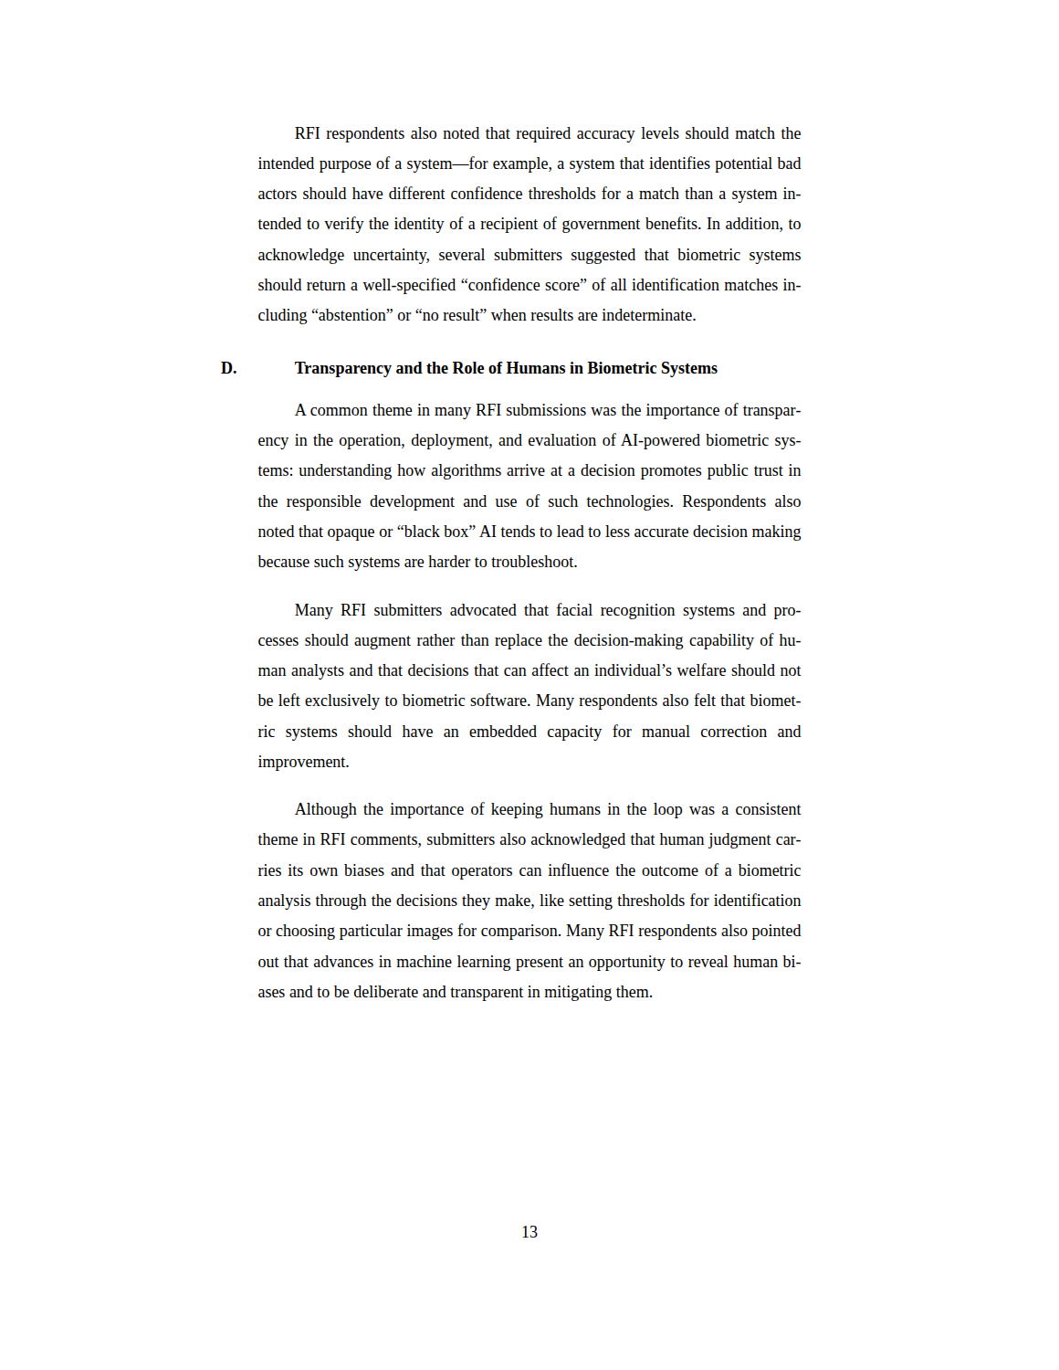RFI respondents also noted that required accuracy levels should match the intended purpose of a system—for example, a system that identifies potential bad actors should have different confidence thresholds for a match than a system intended to verify the identity of a recipient of government benefits. In addition, to acknowledge uncertainty, several submitters suggested that biometric systems should return a well-specified “confidence score” of all identification matches including “abstention” or “no result” when results are indeterminate.
D. Transparency and the Role of Humans in Biometric Systems
A common theme in many RFI submissions was the importance of transparency in the operation, deployment, and evaluation of AI-powered biometric systems: understanding how algorithms arrive at a decision promotes public trust in the responsible development and use of such technologies. Respondents also noted that opaque or “black box” AI tends to lead to less accurate decision making because such systems are harder to troubleshoot.
Many RFI submitters advocated that facial recognition systems and processes should augment rather than replace the decision-making capability of human analysts and that decisions that can affect an individual’s welfare should not be left exclusively to biometric software. Many respondents also felt that biometric systems should have an embedded capacity for manual correction and improvement.
Although the importance of keeping humans in the loop was a consistent theme in RFI comments, submitters also acknowledged that human judgment carries its own biases and that operators can influence the outcome of a biometric analysis through the decisions they make, like setting thresholds for identification or choosing particular images for comparison. Many RFI respondents also pointed out that advances in machine learning present an opportunity to reveal human biases and to be deliberate and transparent in mitigating them.
13